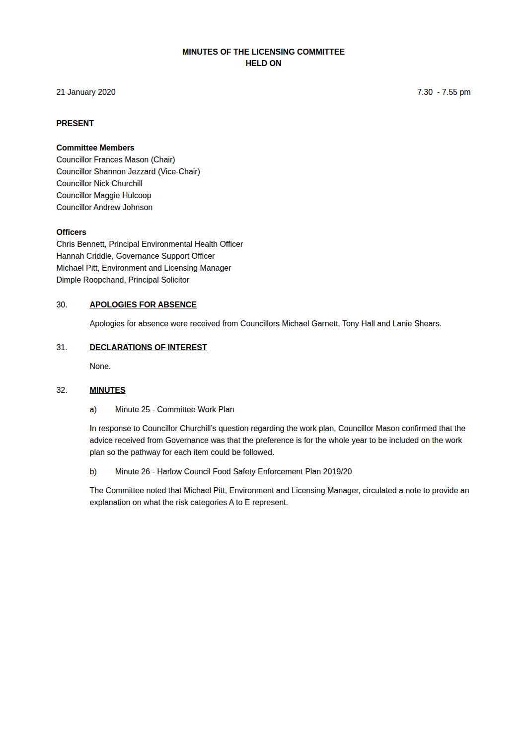MINUTES OF THE LICENSING COMMITTEE
HELD ON
21 January 2020 7.30 - 7.55 pm
PRESENT
Committee Members
Councillor Frances Mason (Chair)
Councillor Shannon Jezzard (Vice-Chair)
Councillor Nick Churchill
Councillor Maggie Hulcoop
Councillor Andrew Johnson
Officers
Chris Bennett, Principal Environmental Health Officer
Hannah Criddle, Governance Support Officer
Michael Pitt, Environment and Licensing Manager
Dimple Roopchand, Principal Solicitor
30.
APOLOGIES FOR ABSENCE
Apologies for absence were received from Councillors Michael Garnett, Tony Hall and Lanie Shears.
31.
DECLARATIONS OF INTEREST
None.
32.
MINUTES
a) Minute 25 - Committee Work Plan
In response to Councillor Churchill’s question regarding the work plan, Councillor Mason confirmed that the advice received from Governance was that the preference is for the whole year to be included on the work plan so the pathway for each item could be followed.
b) Minute 26 - Harlow Council Food Safety Enforcement Plan 2019/20
The Committee noted that Michael Pitt, Environment and Licensing Manager, circulated a note to provide an explanation on what the risk categories A to E represent.